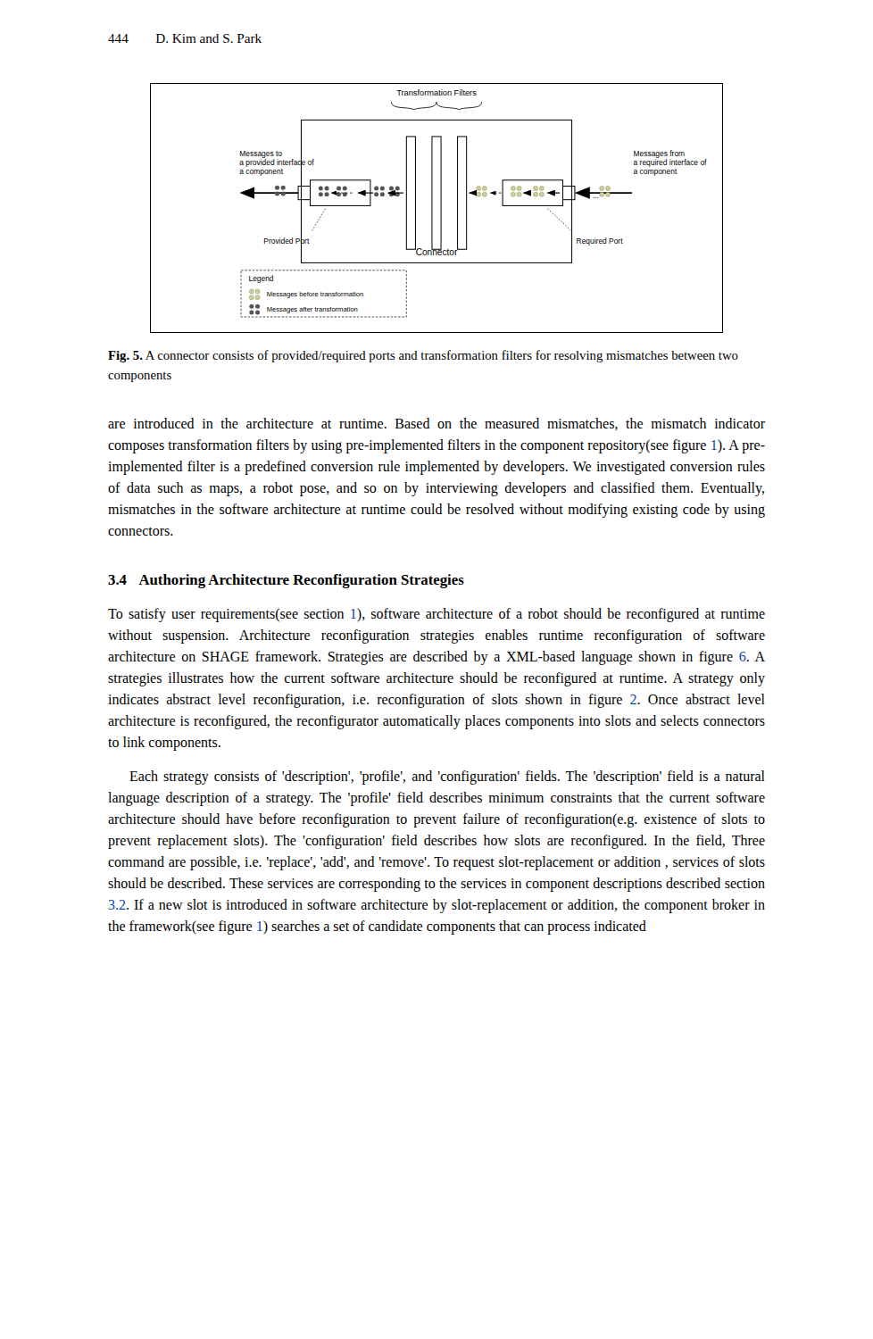444 D. Kim and S. Park
Transformation Filters Connector ... Messages to a provided interface of a component Messages from a required interface of a component Provided Port Required Port Legend Messages before transformation Messages after transformation
Fig. 5. A connector consists of provided/required ports and transformation filters for resolving mismatches between two components
are introduced in the architecture at runtime. Based on the measured mismatches, the mismatch indicator composes transformation filters by using pre-implemented filters in the component repository(see figure 1). A pre-implemented filter is a predefined conversion rule implemented by developers. We investigated conversion rules of data such as maps, a robot pose, and so on by interviewing developers and classified them. Eventually, mismatches in the software architecture at runtime could be resolved without modifying existing code by using connectors.
3.4 Authoring Architecture Reconfiguration Strategies
To satisfy user requirements(see section 1), software architecture of a robot should be reconfigured at runtime without suspension. Architecture reconfiguration strategies enables runtime reconfiguration of software architecture on SHAGE framework. Strategies are described by a XML-based language shown in figure 6. A strategies illustrates how the current software architecture should be reconfigured at runtime. A strategy only indicates abstract level reconfiguration, i.e. reconfiguration of slots shown in figure 2. Once abstract level architecture is reconfigured, the reconfigurator automatically places components into slots and selects connectors to link components.
Each strategy consists of 'description', 'profile', and 'configuration' fields. The 'description' field is a natural language description of a strategy. The 'profile' field describes minimum constraints that the current software architecture should have before reconfiguration to prevent failure of reconfiguration(e.g. existence of slots to prevent replacement slots). The 'configuration' field describes how slots are reconfigured. In the field, Three command are possible, i.e. 'replace', 'add', and 'remove'. To request slot-replacement or addition , services of slots should be described. These services are corresponding to the services in component descriptions described section 3.2. If a new slot is introduced in software architecture by slot-replacement or addition, the component broker in the framework(see figure 1) searches a set of candidate components that can process indicated